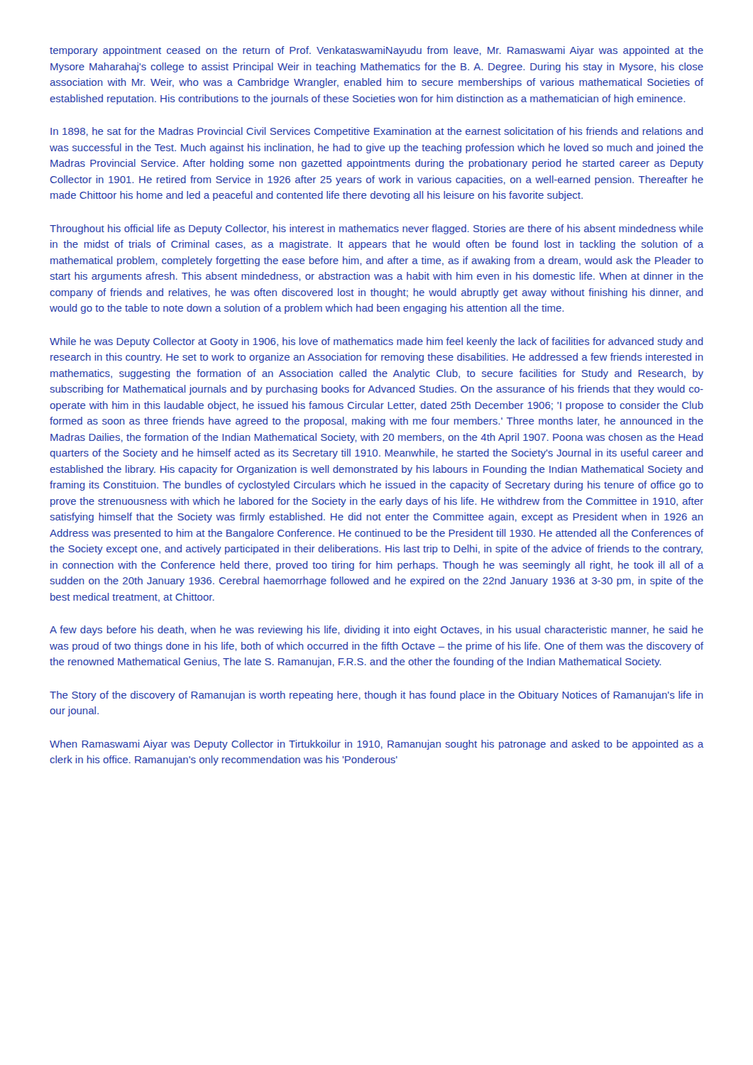temporary appointment ceased on the return of Prof. VenkataswamiNayudu from leave, Mr. Ramaswami Aiyar was appointed at the Mysore Maharahaj's college to assist Principal Weir in teaching Mathematics for the B. A. Degree. During his stay in Mysore, his close association with Mr. Weir, who was a Cambridge Wrangler, enabled him to secure memberships of various mathematical Societies of established reputation. His contributions to the journals of these Societies won for him distinction as a mathematician of high eminence.
In 1898, he sat for the Madras Provincial Civil Services Competitive Examination at the earnest solicitation of his friends and relations and was successful in the Test. Much against his inclination, he had to give up the teaching profession which he loved so much and joined the Madras Provincial Service. After holding some non gazetted appointments during the probationary period he started career as Deputy Collector in 1901. He retired from Service in 1926 after 25 years of work in various capacities, on a well-earned pension. Thereafter he made Chittoor his home and led a peaceful and contented life there devoting all his leisure on his favorite subject.
Throughout his official life as Deputy Collector, his interest in mathematics never flagged. Stories are there of his absent mindedness while in the midst of trials of Criminal cases, as a magistrate. It appears that he would often be found lost in tackling the solution of a mathematical problem, completely forgetting the ease before him, and after a time, as if awaking from a dream, would ask the Pleader to start his arguments afresh. This absent mindedness, or abstraction was a habit with him even in his domestic life. When at dinner in the company of friends and relatives, he was often discovered lost in thought; he would abruptly get away without finishing his dinner, and would go to the table to note down a solution of a problem which had been engaging his attention all the time.
While he was Deputy Collector at Gooty in 1906, his love of mathematics made him feel keenly the lack of facilities for advanced study and research in this country. He set to work to organize an Association for removing these disabilities. He addressed a few friends interested in mathematics, suggesting the formation of an Association called the Analytic Club, to secure facilities for Study and Research, by subscribing for Mathematical journals and by purchasing books for Advanced Studies. On the assurance of his friends that they would co-operate with him in this laudable object, he issued his famous Circular Letter, dated 25th December 1906; 'I propose to consider the Club formed as soon as three friends have agreed to the proposal, making with me four members.' Three months later, he announced in the Madras Dailies, the formation of the Indian Mathematical Society, with 20 members, on the 4th April 1907. Poona was chosen as the Head quarters of the Society and he himself acted as its Secretary till 1910. Meanwhile, he started the Society's Journal in its useful career and established the library. His capacity for Organization is well demonstrated by his labours in Founding the Indian Mathematical Society and framing its Constituion. The bundles of cyclostyled Circulars which he issued in the capacity of Secretary during his tenure of office go to prove the strenuousness with which he labored for the Society in the early days of his life. He withdrew from the Committee in 1910, after satisfying himself that the Society was firmly established. He did not enter the Committee again, except as President when in 1926 an Address was presented to him at the Bangalore Conference. He continued to be the President till 1930. He attended all the Conferences of the Society except one, and actively participated in their deliberations. His last trip to Delhi, in spite of the advice of friends to the contrary, in connection with the Conference held there, proved too tiring for him perhaps. Though he was seemingly all right, he took ill all of a sudden on the 20th January 1936. Cerebral haemorrhage followed and he expired on the 22nd January 1936 at 3-30 pm, in spite of the best medical treatment, at Chittoor.
A few days before his death, when he was reviewing his life, dividing it into eight Octaves, in his usual characteristic manner, he said he was proud of two things done in his life, both of which occurred in the fifth Octave – the prime of his life. One of them was the discovery of the renowned Mathematical Genius, The late S. Ramanujan, F.R.S. and the other the founding of the Indian Mathematical Society.
The Story of the discovery of Ramanujan is worth repeating here, though it has found place in the Obituary Notices of Ramanujan's life in our jounal.
When Ramaswami Aiyar was Deputy Collector in Tirtukkoilur in 1910, Ramanujan sought his patronage and asked to be appointed as a clerk in his office. Ramanujan's only recommendation was his 'Ponderous'